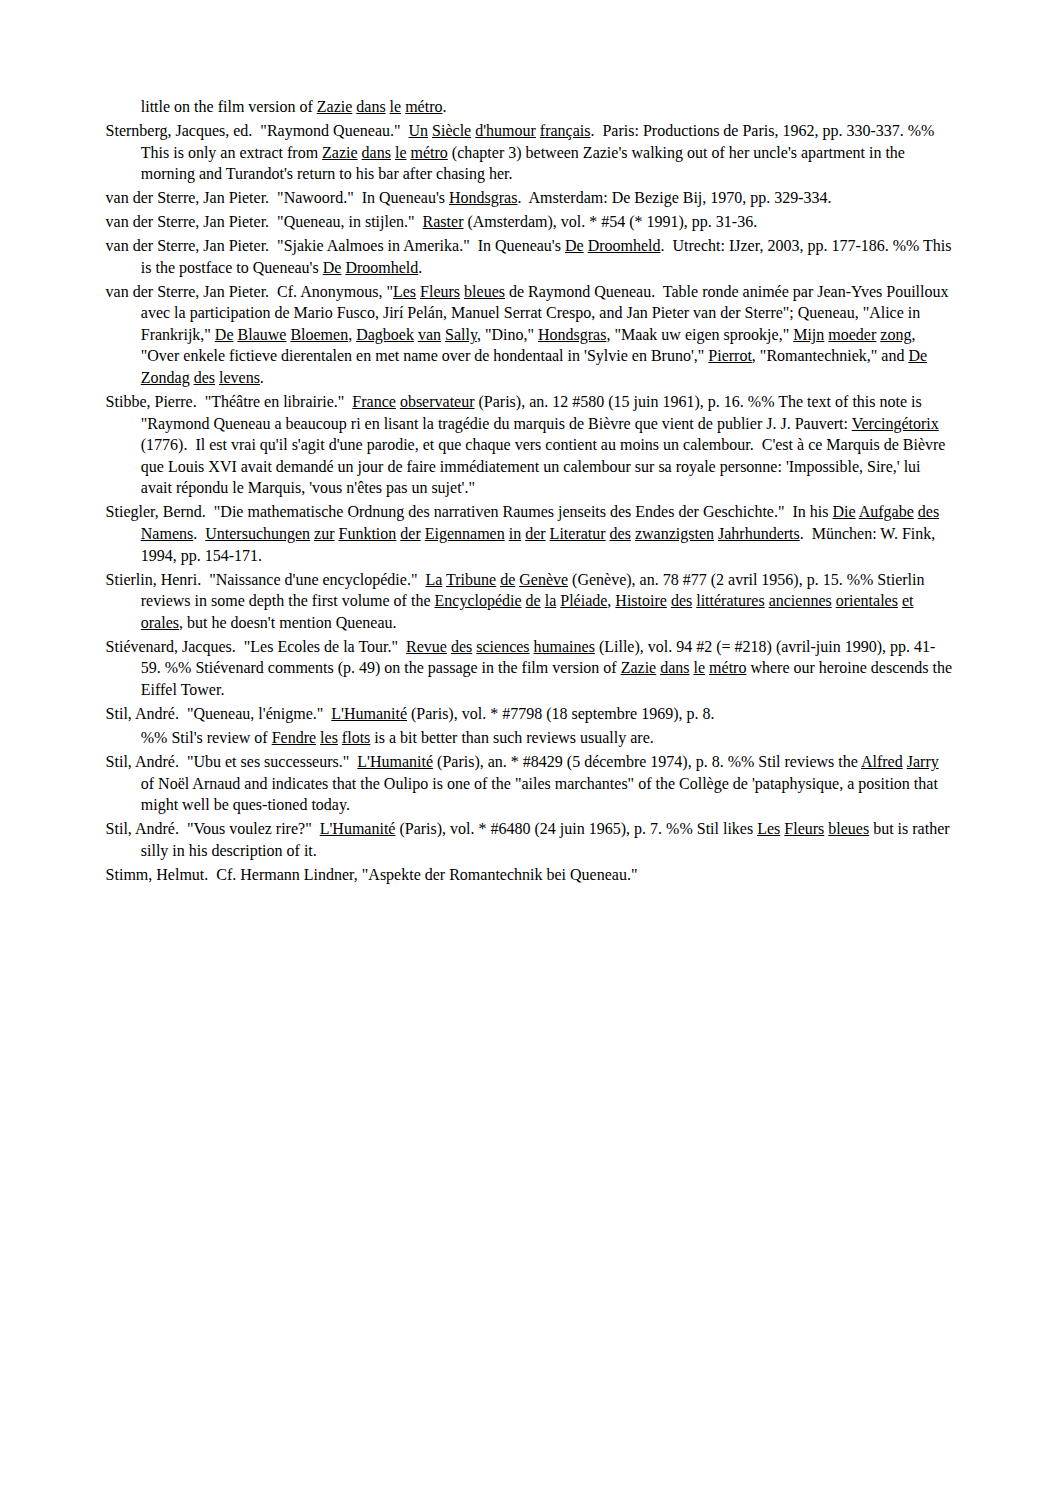little on the film version of Zazie dans le métro.
Sternberg, Jacques, ed. "Raymond Queneau." Un Siècle d'humour français. Paris: Productions de Paris, 1962, pp. 330-337. %% This is only an extract from Zazie dans le métro (chapter 3) between Zazie's walking out of her uncle's apartment in the morning and Turandot's return to his bar after chasing her.
van der Sterre, Jan Pieter. "Nawoord." In Queneau's Hondsgras. Amsterdam: De Bezige Bij, 1970, pp. 329-334.
van der Sterre, Jan Pieter. "Queneau, in stijlen." Raster (Amsterdam), vol. * #54 (* 1991), pp. 31-36.
van der Sterre, Jan Pieter. "Sjakie Aalmoes in Amerika." In Queneau's De Droomheld. Utrecht: IJzer, 2003, pp. 177-186. %% This is the postface to Queneau's De Droomheld.
van der Sterre, Jan Pieter. Cf. Anonymous, "Les Fleurs bleues de Raymond Queneau. Table ronde animée par Jean-Yves Pouilloux avec la participation de Mario Fusco, Jirí Pelán, Manuel Serrat Crespo, and Jan Pieter van der Sterre"; Queneau, "Alice in Frankrijk," De Blauwe Bloemen, Dagboek van Sally, "Dino," Hondsgras, "Maak uw eigen sprookje," Mijn moeder zong, "Over enkele fictieve dierentalen en met name over de hondentaal in 'Sylvie en Bruno'," Pierrot, "Romantechniek," and De Zondag des levens.
Stibbe, Pierre. "Théâtre en librairie." France observateur (Paris), an. 12 #580 (15 juin 1961), p. 16. %% The text of this note is "Raymond Queneau a beaucoup ri en lisant la tragédie du marquis de Bièvre que vient de publier J. J. Pauvert: Vercingétorix (1776). Il est vrai qu'il s'agit d'une parodie, et que chaque vers contient au moins un calembour. C'est à ce Marquis de Bièvre que Louis XVI avait demandé un jour de faire immédiatement un calembour sur sa royale personne: 'Impossible, Sire,' lui avait répondu le Marquis, 'vous n'êtes pas un sujet'."
Stiegler, Bernd. "Die mathematische Ordnung des narrativen Raumes jenseits des Endes der Geschichte." In his Die Aufgabe des Namens. Untersuchungen zur Funktion der Eigennamen in der Literatur des zwanzigsten Jahrhunderts. München: W. Fink, 1994, pp. 154-171.
Stierlin, Henri. "Naissance d'une encyclopédie." La Tribune de Genève (Genève), an. 78 #77 (2 avril 1956), p. 15. %% Stierlin reviews in some depth the first volume of the Encyclopédie de la Pléiade, Histoire des littératures anciennes orientales et orales, but he doesn't mention Queneau.
Stiévenard, Jacques. "Les Ecoles de la Tour." Revue des sciences humaines (Lille), vol. 94 #2 (= #218) (avril-juin 1990), pp. 41-59. %% Stiévenard comments (p. 49) on the passage in the film version of Zazie dans le métro where our heroine descends the Eiffel Tower.
Stil, André. "Queneau, l'énigme." L'Humanité (Paris), vol. * #7798 (18 septembre 1969), p. 8.
%% Stil's review of Fendre les flots is a bit better than such reviews usually are.
Stil, André. "Ubu et ses successeurs." L'Humanité (Paris), an. * #8429 (5 décembre 1974), p. 8. %% Stil reviews the Alfred Jarry of Noël Arnaud and indicates that the Oulipo is one of the "ailes marchantes" of the Collège de 'pataphysique, a position that might well be ques-tioned today.
Stil, André. "Vous voulez rire?" L'Humanité (Paris), vol. * #6480 (24 juin 1965), p. 7. %% Stil likes Les Fleurs bleues but is rather silly in his description of it.
Stimm, Helmut. Cf. Hermann Lindner, "Aspekte der Romantechnik bei Queneau."